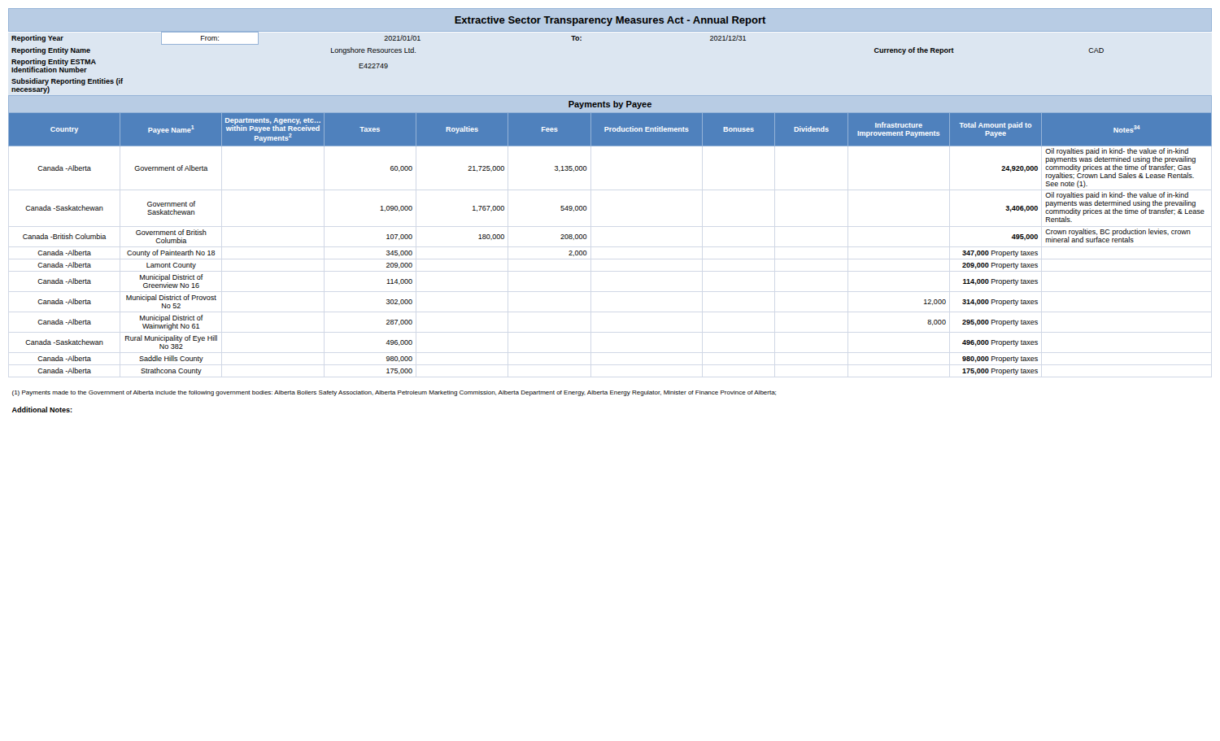| Extractive Sector Transparency Measures Act - Annual Report |
| Reporting Year | From: | 2021/01/01 | To: | 2021/12/31 | | | |
| Reporting Entity Name | Longshore Resources Ltd. | | Currency of the Report | CAD | |
| Reporting Entity ESTMA Identification Number | E422749 | | | | |
| Subsidiary Reporting Entities (if necessary) | | | | | |
| Payments by Payee |
| Country | Payee Name 1 | Departments, Agency, etc… within Payee that Received Payments 2 | Taxes | Royalties | Fees | Production Entitlements | Bonuses | Dividends | Infrastructure Improvement Payments | Total Amount paid to Payee | Notes 34 |
| Canada -Alberta | Government of Alberta | | 60,000 | 21,725,000 | 3,135,000 | | | | | 24,920,000 | Oil royalties paid in kind- the value of in-kind payments was determined using the prevailing commodity prices at the time of transfer; Gas royalties; Crown Land Sales & Lease Rentals. See note (1). |
| Canada -Saskatchewan | Government of Saskatchewan | | 1,090,000 | 1,767,000 | 549,000 | | | | | 3,406,000 | Oil royalties paid in kind- the value of in-kind payments was determined using the prevailing commodity prices at the time of transfer; & Lease Rentals. |
| Canada -British Columbia | Government of British Columbia | | 107,000 | 180,000 | 208,000 | | | | | 495,000 | Crown royalties, BC production levies, crown mineral and surface rentals |
| Canada -Alberta | County of Paintearth No 18 | | 345,000 | | 2,000 | | | | | 347,000 Property taxes | |
| Canada -Alberta | Lamont County | | 209,000 | | | | | | | 209,000 Property taxes | |
| Canada -Alberta | Municipal District of Greenview No 16 | | 114,000 | | | | | | | 114,000 Property taxes | |
| Canada -Alberta | Municipal District of Provost No 52 | | 302,000 | | | | | | 12,000 | 314,000 Property taxes | |
| Canada -Alberta | Municipal District of Wainwright No 61 | | 287,000 | | | | | | 8,000 | 295,000 Property taxes | |
| Canada -Saskatchewan | Rural Municipality of Eye Hill No 382 | | 496,000 | | | | | | | 496,000 Property taxes | |
| Canada -Alberta | Saddle Hills County | | 980,000 | | | | | | | 980,000 Property taxes | |
| Canada -Alberta | Strathcona County | | 175,000 | | | | | | | 175,000 Property taxes | |
| (1) Payments made to the Government of Alberta include the following government bodies: Alberta Boilers Safety Association, Alberta Petroleum Marketing Commission, Alberta Department of Energy, Alberta Energy Regulator, Minister of Finance Province of Alberta; |
| Additional Notes: | |